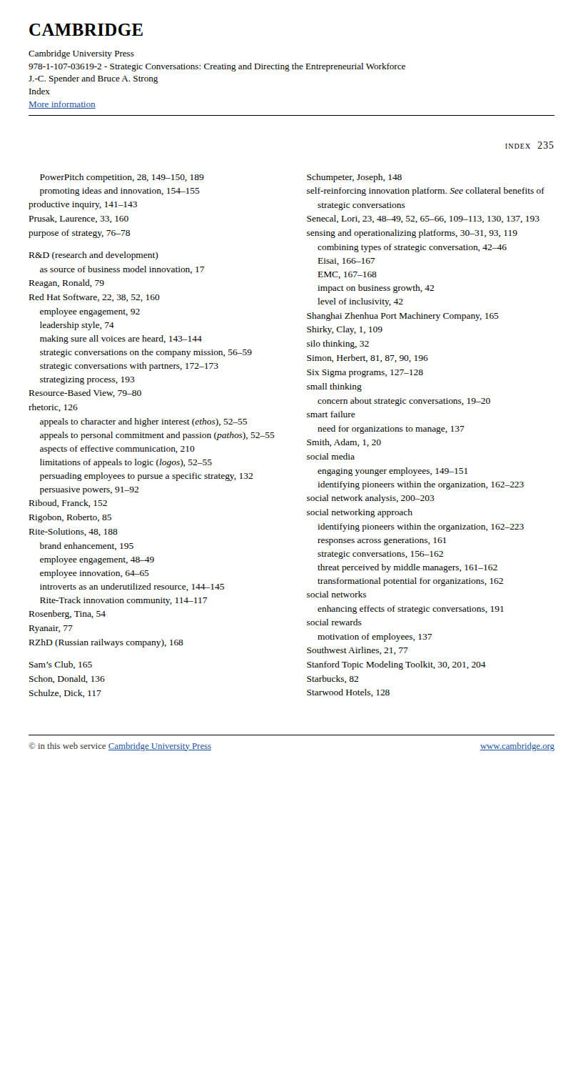CAMBRIDGE
Cambridge University Press
978-1-107-03619-2 - Strategic Conversations: Creating and Directing the Entrepreneurial Workforce
J.-C. Spender and Bruce A. Strong
Index
More information
index 235
PowerPitch competition, 28, 149–150, 189
promoting ideas and innovation, 154–155
productive inquiry, 141–143
Prusak, Laurence, 33, 160
purpose of strategy, 76–78
R&D (research and development)
as source of business model innovation, 17
Reagan, Ronald, 79
Red Hat Software, 22, 38, 52, 160
employee engagement, 92
leadership style, 74
making sure all voices are heard, 143–144
strategic conversations on the company mission, 56–59
strategic conversations with partners, 172–173
strategizing process, 193
Resource-Based View, 79–80
rhetoric, 126
appeals to character and higher interest (ethos), 52–55
appeals to personal commitment and passion (pathos), 52–55
aspects of effective communication, 210
limitations of appeals to logic (logos), 52–55
persuading employees to pursue a specific strategy, 132
persuasive powers, 91–92
Riboud, Franck, 152
Rigobon, Roberto, 85
Rite-Solutions, 48, 188
brand enhancement, 195
employee engagement, 48–49
employee innovation, 64–65
introverts as an underutilized resource, 144–145
Rite-Track innovation community, 114–117
Rosenberg, Tina, 54
Ryanair, 77
RZhD (Russian railways company), 168
Sam’s Club, 165
Schon, Donald, 136
Schulze, Dick, 117
Schumpeter, Joseph, 148
self-reinforcing innovation platform. See collateral benefits of strategic conversations
Senecal, Lori, 23, 48–49, 52, 65–66, 109–113, 130, 137, 193
sensing and operationalizing platforms, 30–31, 93, 119
combining types of strategic conversation, 42–46
Eisai, 166–167
EMC, 167–168
impact on business growth, 42
level of inclusivity, 42
Shanghai Zhenhua Port Machinery Company, 165
Shirky, Clay, 1, 109
silo thinking, 32
Simon, Herbert, 81, 87, 90, 196
Six Sigma programs, 127–128
small thinking
concern about strategic conversations, 19–20
smart failure
need for organizations to manage, 137
Smith, Adam, 1, 20
social media
engaging younger employees, 149–151
identifying pioneers within the organization, 162–223
social network analysis, 200–203
social networking approach
identifying pioneers within the organization, 162–223
responses across generations, 161
strategic conversations, 156–162
threat perceived by middle managers, 161–162
transformational potential for organizations, 162
social networks
enhancing effects of strategic conversations, 191
social rewards
motivation of employees, 137
Southwest Airlines, 21, 77
Stanford Topic Modeling Toolkit, 30, 201, 204
Starbucks, 82
Starwood Hotels, 128
© in this web service Cambridge University Press
www.cambridge.org